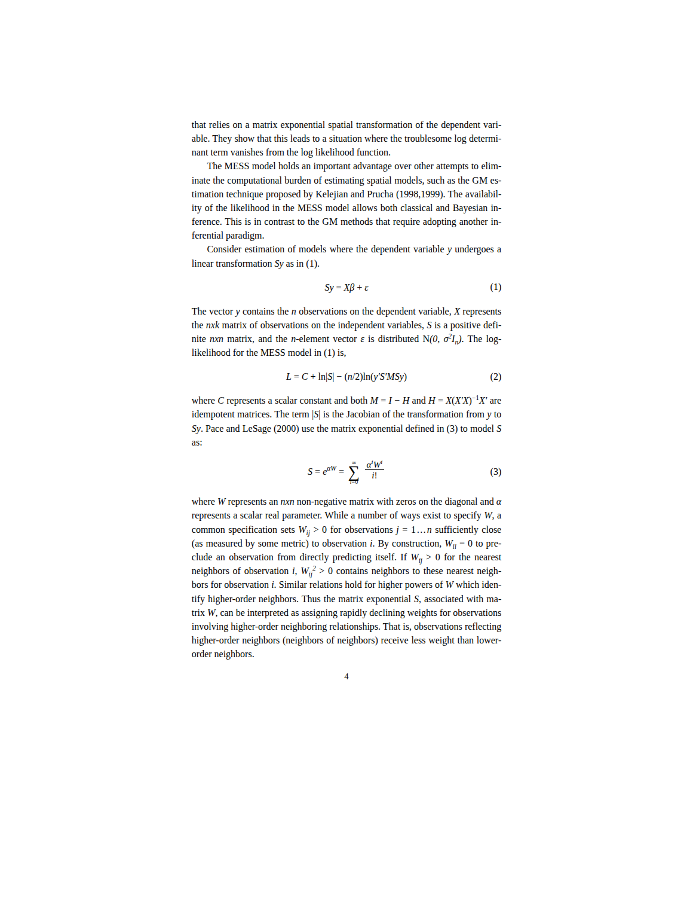that relies on a matrix exponential spatial transformation of the dependent variable. They show that this leads to a situation where the troublesome log determinant term vanishes from the log likelihood function.
The MESS model holds an important advantage over other attempts to eliminate the computational burden of estimating spatial models, such as the GM estimation technique proposed by Kelejian and Prucha (1998,1999). The availability of the likelihood in the MESS model allows both classical and Bayesian inference. This is in contrast to the GM methods that require adopting another inferential paradigm.
Consider estimation of models where the dependent variable y undergoes a linear transformation Sy as in (1).
Sy = Xβ + ε (1)
The vector y contains the n observations on the dependent variable, X represents the nxk matrix of observations on the independent variables, S is a positive definite nxn matrix, and the n-element vector ε is distributed N(0, σ2In). The log-likelihood for the MESS model in (1) is,
L = C + ln|S| − (n/2)ln(y′S′MSy) (2)
where C represents a scalar constant and both M = I − H and H = X(X′X)−1X′ are idempotent matrices. The term |S| is the Jacobian of the transformation from y to Sy. Pace and LeSage (2000) use the matrix exponential defined in (3) to model S as:
S = eαW = ∞ ∑ i=0 αiWi i! (3)
where W represents an nxn non-negative matrix with zeros on the diagonal and α represents a scalar real parameter. While a number of ways exist to specify W, a common specification sets Wij > 0 for observations j = 1 … n sufficiently close (as measured by some metric) to observation i. By construction, Wii = 0 to preclude an observation from directly predicting itself. If Wij > 0 for the nearest neighbors of observation i, Wij2 > 0 contains neighbors to these nearest neighbors for observation i. Similar relations hold for higher powers of W which identify higher-order neighbors. Thus the matrix exponential S, associated with matrix W, can be interpreted as assigning rapidly declining weights for observations involving higher-order neighboring relationships. That is, observations reflecting higher-order neighbors (neighbors of neighbors) receive less weight than lower-order neighbors.
4